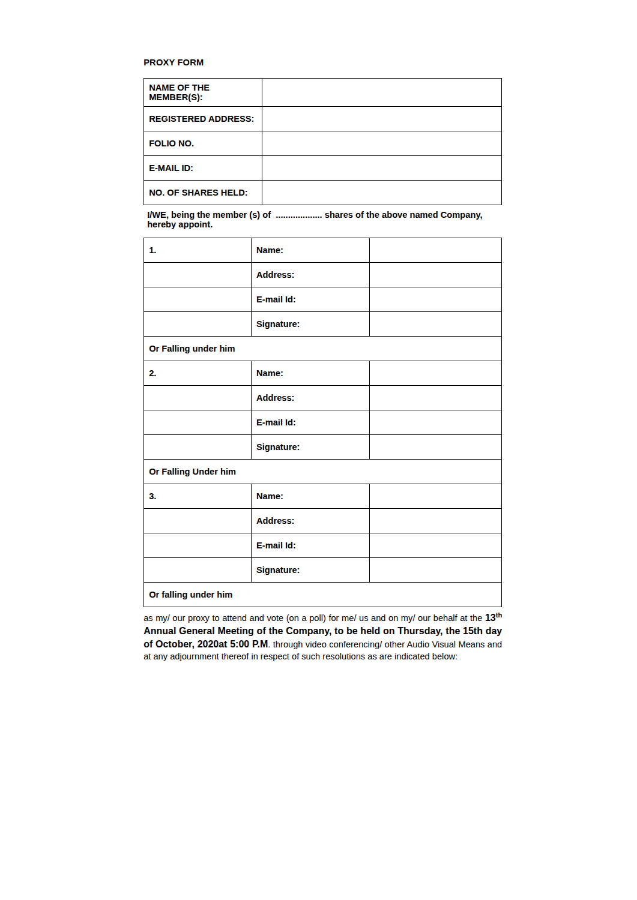PROXY FORM
| NAME OF THE MEMBER(S): | |
| REGISTERED ADDRESS: | |
| FOLIO NO. | |
| E-MAIL ID: | |
| NO. OF SHARES HELD: | |
I/WE, being the member (s) of ................... shares of the above named Company, hereby appoint.
| 1. | Name: | |
| | Address: | |
| | E-mail Id: | |
| | Signature: | |
| Or Falling under him |
| 2. | Name: | |
| | Address: | |
| | E-mail Id: | |
| | Signature: | |
| Or Falling Under him |
| 3. | Name: | |
| | Address: | |
| | E-mail Id: | |
| | Signature: | |
| Or falling under him |
as my/ our proxy to attend and vote (on a poll) for me/ us and on my/ our behalf at the 13th Annual General Meeting of the Company, to be held on Thursday, the 15th day of October, 2020at 5:00 P.M. through video conferencing/ other Audio Visual Means and at any adjournment thereof in respect of such resolutions as are indicated below: